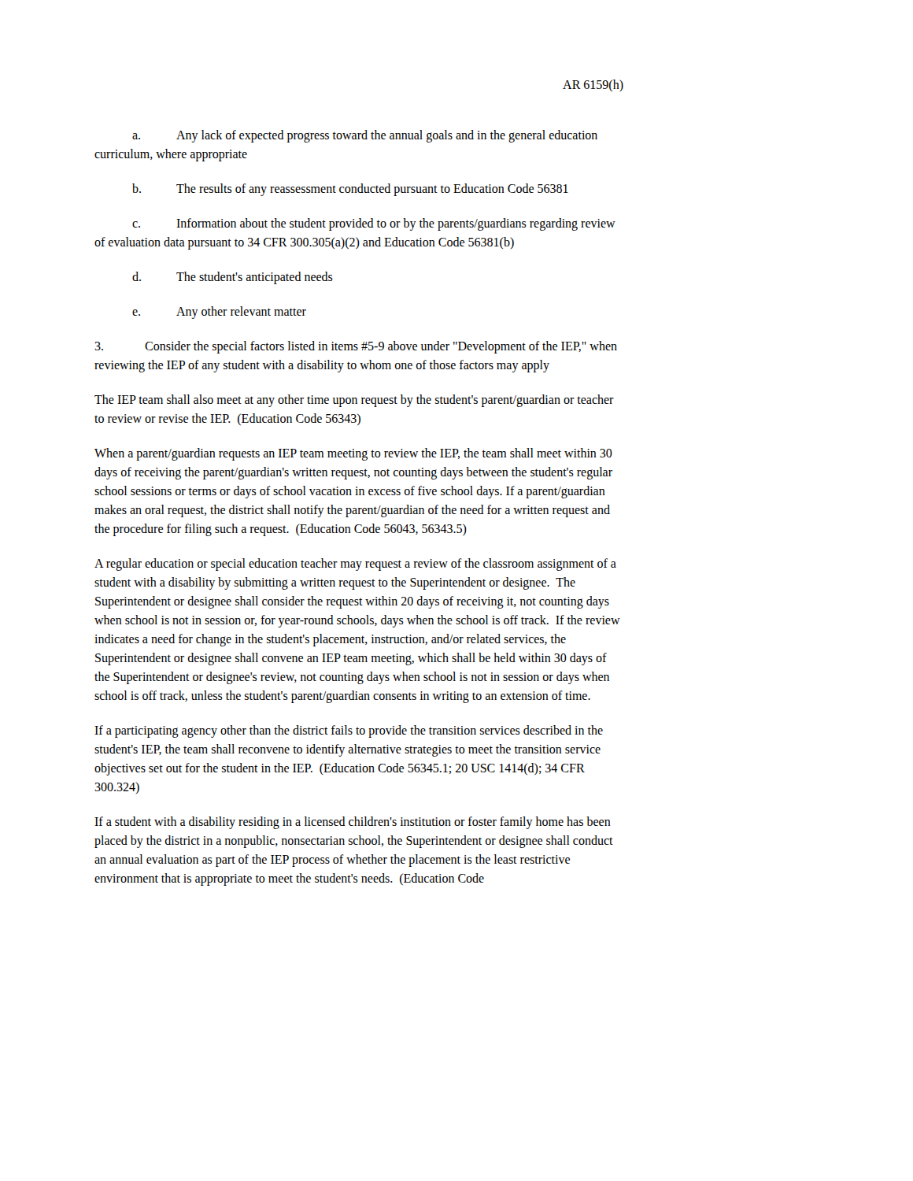AR 6159(h)
a. Any lack of expected progress toward the annual goals and in the general education curriculum, where appropriate
b. The results of any reassessment conducted pursuant to Education Code 56381
c. Information about the student provided to or by the parents/guardians regarding review of evaluation data pursuant to 34 CFR 300.305(a)(2) and Education Code 56381(b)
d. The student's anticipated needs
e. Any other relevant matter
3. Consider the special factors listed in items #5-9 above under "Development of the IEP," when reviewing the IEP of any student with a disability to whom one of those factors may apply
The IEP team shall also meet at any other time upon request by the student's parent/guardian or teacher to review or revise the IEP. (Education Code 56343)
When a parent/guardian requests an IEP team meeting to review the IEP, the team shall meet within 30 days of receiving the parent/guardian's written request, not counting days between the student's regular school sessions or terms or days of school vacation in excess of five school days. If a parent/guardian makes an oral request, the district shall notify the parent/guardian of the need for a written request and the procedure for filing such a request. (Education Code 56043, 56343.5)
A regular education or special education teacher may request a review of the classroom assignment of a student with a disability by submitting a written request to the Superintendent or designee. The Superintendent or designee shall consider the request within 20 days of receiving it, not counting days when school is not in session or, for year-round schools, days when the school is off track. If the review indicates a need for change in the student's placement, instruction, and/or related services, the Superintendent or designee shall convene an IEP team meeting, which shall be held within 30 days of the Superintendent or designee's review, not counting days when school is not in session or days when school is off track, unless the student's parent/guardian consents in writing to an extension of time.
If a participating agency other than the district fails to provide the transition services described in the student's IEP, the team shall reconvene to identify alternative strategies to meet the transition service objectives set out for the student in the IEP. (Education Code 56345.1; 20 USC 1414(d); 34 CFR 300.324)
If a student with a disability residing in a licensed children's institution or foster family home has been placed by the district in a nonpublic, nonsectarian school, the Superintendent or designee shall conduct an annual evaluation as part of the IEP process of whether the placement is the least restrictive environment that is appropriate to meet the student's needs. (Education Code